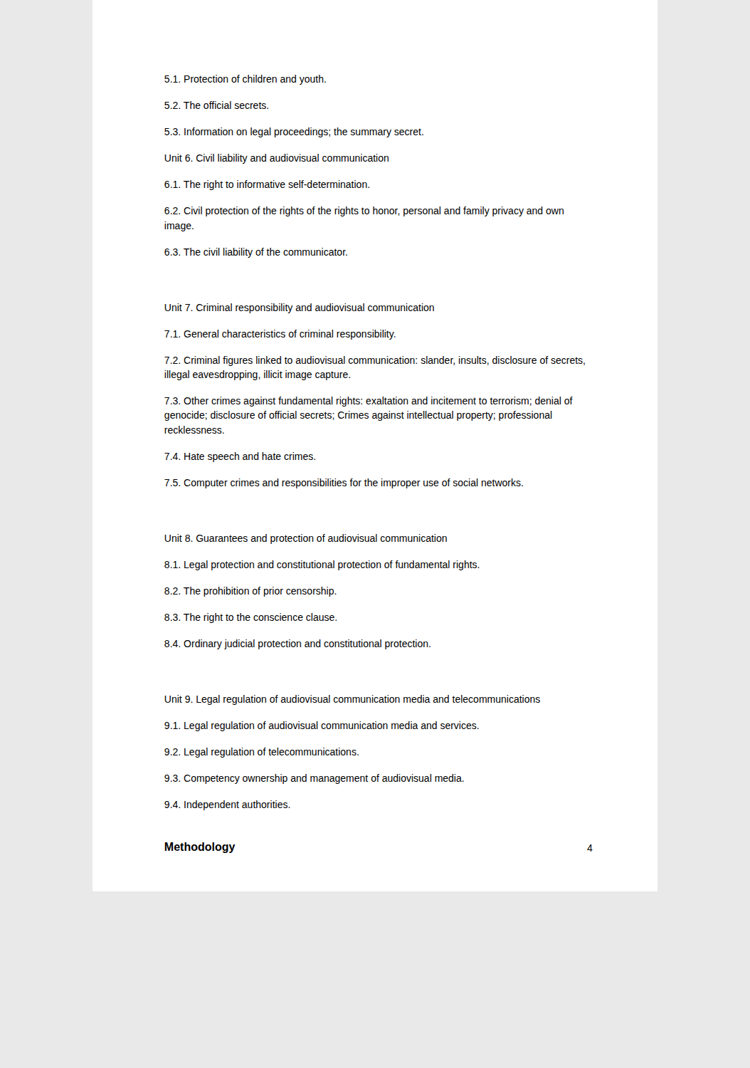5.1. Protection of children and youth.
5.2. The official secrets.
5.3. Information on legal proceedings; the summary secret.
Unit 6. Civil liability and audiovisual communication
6.1. The right to informative self-determination.
6.2. Civil protection of the rights of the rights to honor, personal and family privacy and own image.
6.3. The civil liability of the communicator.
Unit 7. Criminal responsibility and audiovisual communication
7.1. General characteristics of criminal responsibility.
7.2. Criminal figures linked to audiovisual communication: slander, insults, disclosure of secrets, illegal eavesdropping, illicit image capture.
7.3. Other crimes against fundamental rights: exaltation and incitement to terrorism; denial of genocide; disclosure of official secrets; Crimes against intellectual property; professional recklessness.
7.4. Hate speech and hate crimes.
7.5. Computer crimes and responsibilities for the improper use of social networks.
Unit 8. Guarantees and protection of audiovisual communication
8.1. Legal protection and constitutional protection of fundamental rights.
8.2. The prohibition of prior censorship.
8.3. The right to the conscience clause.
8.4. Ordinary judicial protection and constitutional protection.
Unit 9. Legal regulation of audiovisual communication media and telecommunications
9.1. Legal regulation of audiovisual communication media and services.
9.2. Legal regulation of telecommunications.
9.3. Competency ownership and management of audiovisual media.
9.4. Independent authorities.
Methodology
4